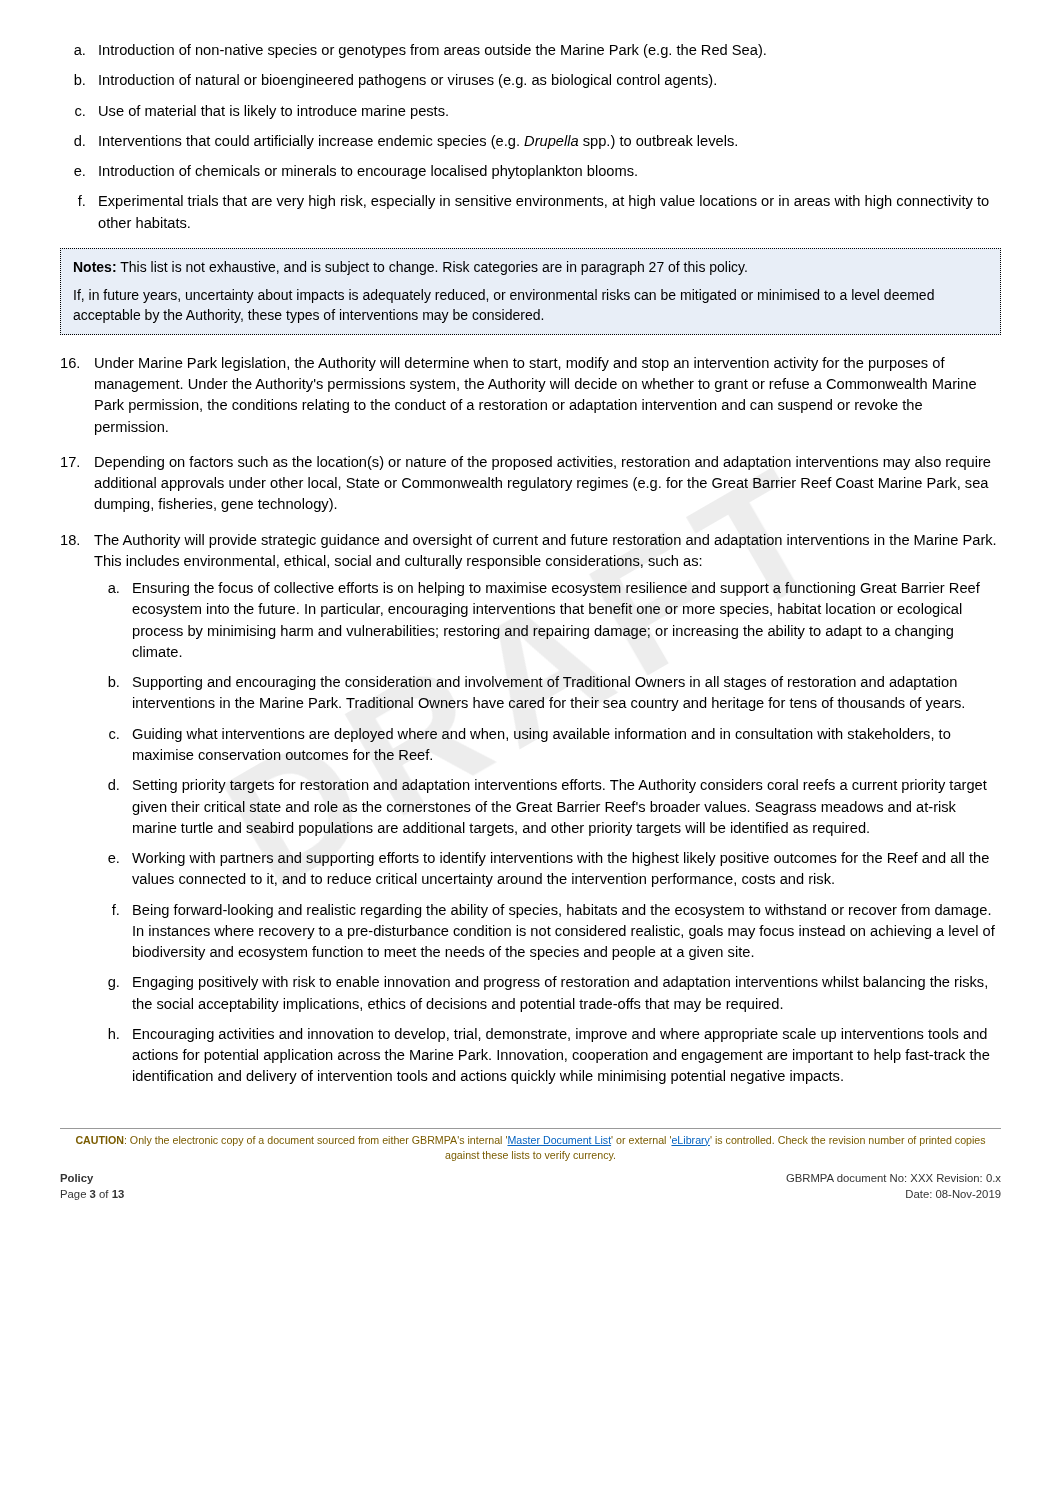DRAFT
Introduction of non-native species or genotypes from areas outside the Marine Park (e.g. the Red Sea).
Introduction of natural or bioengineered pathogens or viruses (e.g. as biological control agents).
Use of material that is likely to introduce marine pests.
Interventions that could artificially increase endemic species (e.g. Drupella spp.) to outbreak levels.
Introduction of chemicals or minerals to encourage localised phytoplankton blooms.
Experimental trials that are very high risk, especially in sensitive environments, at high value locations or in areas with high connectivity to other habitats.
Notes: This list is not exhaustive, and is subject to change. Risk categories are in paragraph 27 of this policy.
If, in future years, uncertainty about impacts is adequately reduced, or environmental risks can be mitigated or minimised to a level deemed acceptable by the Authority, these types of interventions may be considered.
Under Marine Park legislation, the Authority will determine when to start, modify and stop an intervention activity for the purposes of management. Under the Authority's permissions system, the Authority will decide on whether to grant or refuse a Commonwealth Marine Park permission, the conditions relating to the conduct of a restoration or adaptation intervention and can suspend or revoke the permission.
Depending on factors such as the location(s) or nature of the proposed activities, restoration and adaptation interventions may also require additional approvals under other local, State or Commonwealth regulatory regimes (e.g. for the Great Barrier Reef Coast Marine Park, sea dumping, fisheries, gene technology).
The Authority will provide strategic guidance and oversight of current and future restoration and adaptation interventions in the Marine Park. This includes environmental, ethical, social and culturally responsible considerations, such as:
Ensuring the focus of collective efforts is on helping to maximise ecosystem resilience and support a functioning Great Barrier Reef ecosystem into the future. In particular, encouraging interventions that benefit one or more species, habitat location or ecological process by minimising harm and vulnerabilities; restoring and repairing damage; or increasing the ability to adapt to a changing climate.
Supporting and encouraging the consideration and involvement of Traditional Owners in all stages of restoration and adaptation interventions in the Marine Park. Traditional Owners have cared for their sea country and heritage for tens of thousands of years.
Guiding what interventions are deployed where and when, using available information and in consultation with stakeholders, to maximise conservation outcomes for the Reef.
Setting priority targets for restoration and adaptation interventions efforts. The Authority considers coral reefs a current priority target given their critical state and role as the cornerstones of the Great Barrier Reef's broader values. Seagrass meadows and at-risk marine turtle and seabird populations are additional targets, and other priority targets will be identified as required.
Working with partners and supporting efforts to identify interventions with the highest likely positive outcomes for the Reef and all the values connected to it, and to reduce critical uncertainty around the intervention performance, costs and risk.
Being forward-looking and realistic regarding the ability of species, habitats and the ecosystem to withstand or recover from damage. In instances where recovery to a pre-disturbance condition is not considered realistic, goals may focus instead on achieving a level of biodiversity and ecosystem function to meet the needs of the species and people at a given site.
Engaging positively with risk to enable innovation and progress of restoration and adaptation interventions whilst balancing the risks, the social acceptability implications, ethics of decisions and potential trade-offs that may be required.
Encouraging activities and innovation to develop, trial, demonstrate, improve and where appropriate scale up interventions tools and actions for potential application across the Marine Park. Innovation, cooperation and engagement are important to help fast-track the identification and delivery of intervention tools and actions quickly while minimising potential negative impacts.
CAUTION: Only the electronic copy of a document sourced from either GBRMPA's internal 'Master Document List' or external 'eLibrary' is controlled. Check the revision number of printed copies against these lists to verify currency.
Policy
Page 3 of 13
GBRMPA document No: XXX Revision: 0.x
Date: 08-Nov-2019